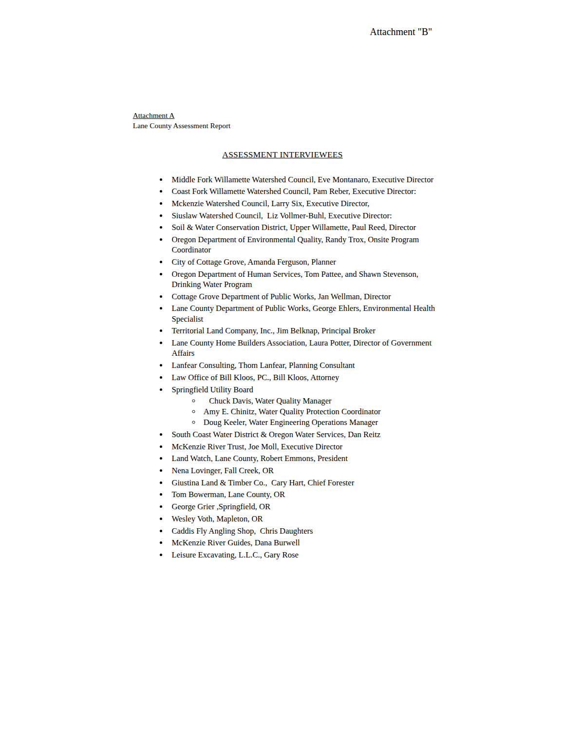Attachment "B"
Attachment A
Lane County Assessment Report
ASSESSMENT INTERVIEWEES
Middle Fork Willamette Watershed Council, Eve Montanaro, Executive Director
Coast Fork Willamette Watershed Council, Pam Reber, Executive Director:
Mckenzie Watershed Council, Larry Six, Executive Director,
Siuslaw Watershed Council, Liz Vollmer-Buhl, Executive Director:
Soil & Water Conservation District, Upper Willamette, Paul Reed, Director
Oregon Department of Environmental Quality, Randy Trox, Onsite Program Coordinator
City of Cottage Grove, Amanda Ferguson, Planner
Oregon Department of Human Services, Tom Pattee, and Shawn Stevenson, Drinking Water Program
Cottage Grove Department of Public Works, Jan Wellman, Director
Lane County Department of Public Works, George Ehlers, Environmental Health Specialist
Territorial Land Company, Inc., Jim Belknap, Principal Broker
Lane County Home Builders Association, Laura Potter, Director of Government Affairs
Lanfear Consulting, Thom Lanfear, Planning Consultant
Law Office of Bill Kloos, PC., Bill Kloos, Attorney
Springfield Utility Board
Chuck Davis, Water Quality Manager
Amy E. Chinitz, Water Quality Protection Coordinator
Doug Keeler, Water Engineering Operations Manager
South Coast Water District & Oregon Water Services, Dan Reitz
McKenzie River Trust, Joe Moll, Executive Director
Land Watch, Lane County, Robert Emmons, President
Nena Lovinger, Fall Creek, OR
Giustina Land & Timber Co., Cary Hart, Chief Forester
Tom Bowerman, Lane County, OR
George Grier ,Springfield, OR
Wesley Voth, Mapleton, OR
Caddis Fly Angling Shop, Chris Daughters
McKenzie River Guides, Dana Burwell
Leisure Excavating, L.L.C., Gary Rose